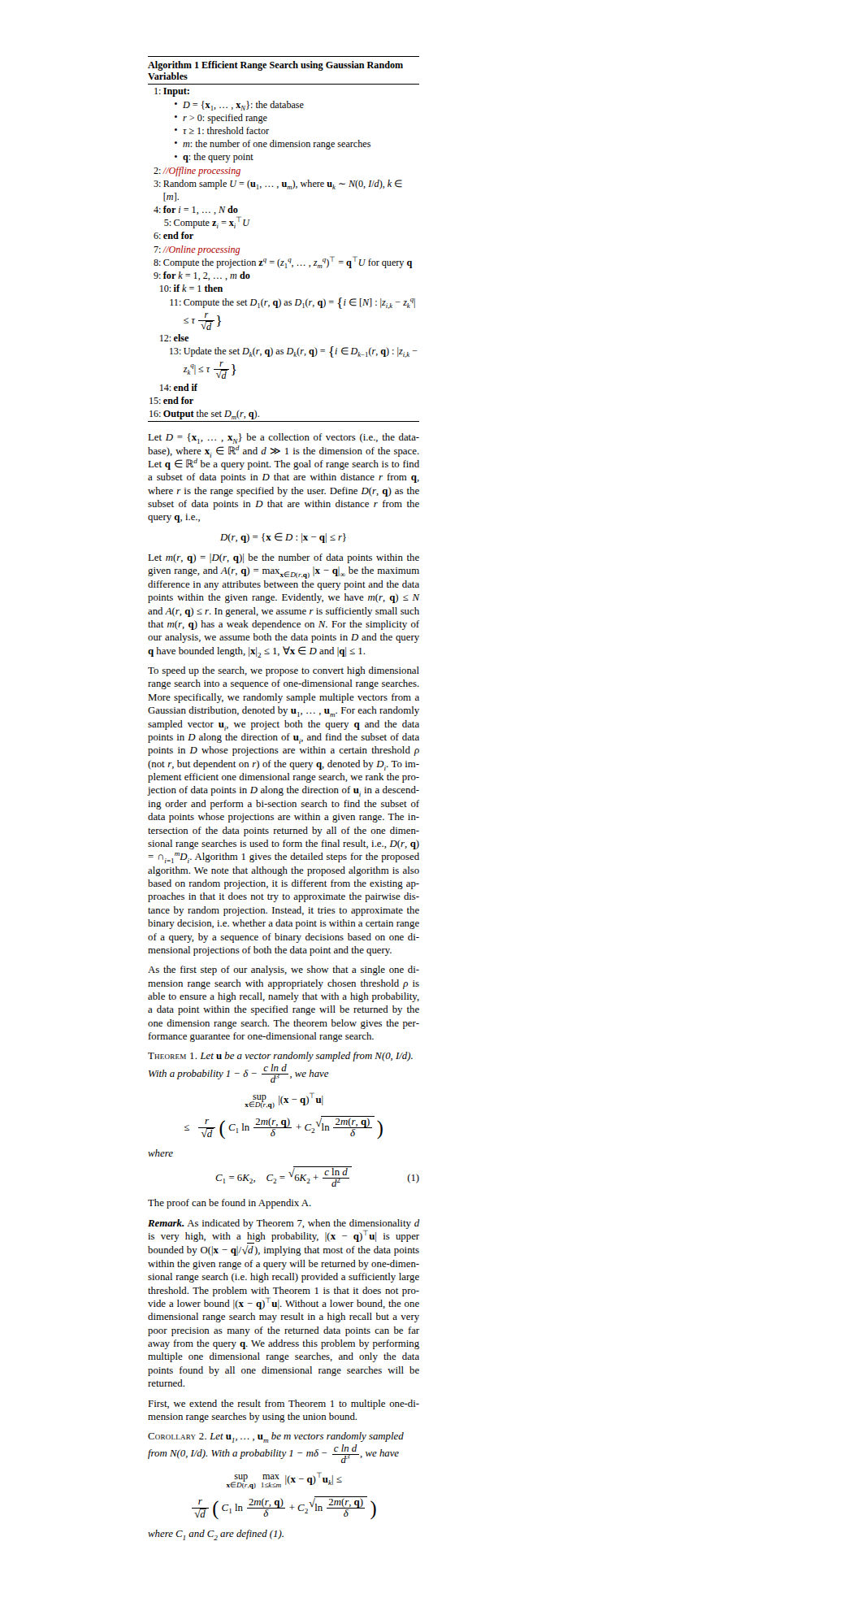Algorithm 1 Efficient Range Search using Gaussian Random Variables
Input:
D = {x1, … , xN}: the database
r > 0: specified range
τ ≥ 1: threshold factor
m: the number of one dimension range searches
q: the query point
//Offline processing
Random sample U = (u1, … , um), where uk ∼ N(0, I/d), k ∈ [m].
for i = 1, … , N do
Compute zi = xi⊤U
end for
//Online processing
Compute the projection zq = (z1q, … , zmq)⊤ = q⊤U for query q
for k = 1, 2, … , m do
if k = 1 then
Compute the set D1(r, q) as D1(r, q) = {i ∈ [N] : |zi,k − zkq| ≤ τ rd}
else
Update the set Dk(r, q) as Dk(r, q) = {i ∈ Dk−1(r, q) : |zi,k − zkq| ≤ τ rd}
end if
end for
Output the set Dm(r, q).
Let D = {x1, … , xN} be a collection of vectors (i.e., the database), where xi ∈ ℝd and d ≫ 1 is the dimension of the space. Let q ∈ ℝd be a query point. The goal of range search is to find a subset of data points in D that are within distance r from q, where r is the range specified by the user. Define D(r, q) as the subset of data points in D that are within distance r from the query q, i.e.,
D(r, q) = {x ∈ D : |x − q| ≤ r}
Let m(r, q) = |D(r, q)| be the number of data points within the given range, and A(r, q) = maxx∈D(r,q) |x − q|∞ be the maximum difference in any attributes between the query point and the data points within the given range. Evidently, we have m(r, q) ≤ N and A(r, q) ≤ r. In general, we assume r is sufficiently small such that m(r, q) has a weak dependence on N. For the simplicity of our analysis, we assume both the data points in D and the query q have bounded length, |x|2 ≤ 1, ∀x ∈ D and |q| ≤ 1.
To speed up the search, we propose to convert high dimensional range search into a sequence of one-dimensional range searches. More specifically, we randomly sample multiple vectors from a Gaussian distribution, denoted by u1, … , um. For each randomly sampled vector ui, we project both the query q and the data points in D along the direction of ui, and find the subset of data points in D whose projections are within a certain threshold ρ (not r, but dependent on r) of the query q, denoted by Di. To implement efficient one dimensional range search, we rank the projection of data points in D along the direction of ui in a descending order and perform a bi-section search to find the subset of data points whose projections are within a given range. The intersection of the data points returned by all of the one dimensional range searches is used to form the final result, i.e., D(r, q) = ∩i=1mDi. Algorithm 1 gives the detailed steps for the proposed algorithm. We note that although the proposed algorithm is also based on random projection, it is different from the existing approaches in that it does not try to approximate the pairwise distance by random projection. Instead, it tries to approximate the binary decision, i.e. whether a data point is within a certain range of a query, by a sequence of binary decisions based on one dimensional projections of both the data point and the query.
As the first step of our analysis, we show that a single one dimension range search with appropriately chosen threshold ρ is able to ensure a high recall, namely that with a high probability, a data point within the specified range will be returned by the one dimension range search. The theorem below gives the performance guarantee for one-dimensional range search.
Theorem 1. Let u be a vector randomly sampled from N(0, I/d). With a probability 1 − δ − c ln d d3, we have
sup x∈D(r,q) |(x − q)⊤u|
≤ rd ( C1 ln 2m(r, q) δ + C2ln 2m(r, q) δ )
where
C1 = 6K2, C2 = 6K2 + c ln d d2 (1)
The proof can be found in Appendix A.
Remark. As indicated by Theorem 7, when the dimensionality d is very high, with a high probability, |(x − q)⊤u| is upper bounded by O(|x − q|/d), implying that most of the data points within the given range of a query will be returned by one-dimensional range search (i.e. high recall) provided a sufficiently large threshold. The problem with Theorem 1 is that it does not provide a lower bound |(x − q)⊤u|. Without a lower bound, the one dimensional range search may result in a high recall but a very poor precision as many of the returned data points can be far away from the query q. We address this problem by performing multiple one dimensional range searches, and only the data points found by all one dimensional range searches will be returned.
First, we extend the result from Theorem 1 to multiple one-dimension range searches by using the union bound.
Corollary 2. Let u1, … , um be m vectors randomly sampled from N(0, I/d). With a probability 1 − mδ − c ln d d3, we have
sup x∈D(r,q) max 1≤k≤m |(x − q)⊤uk| ≤
rd ( C1 ln 2m(r, q) δ + C2ln 2m(r, q) δ )
where C1 and C2 are defined (1).